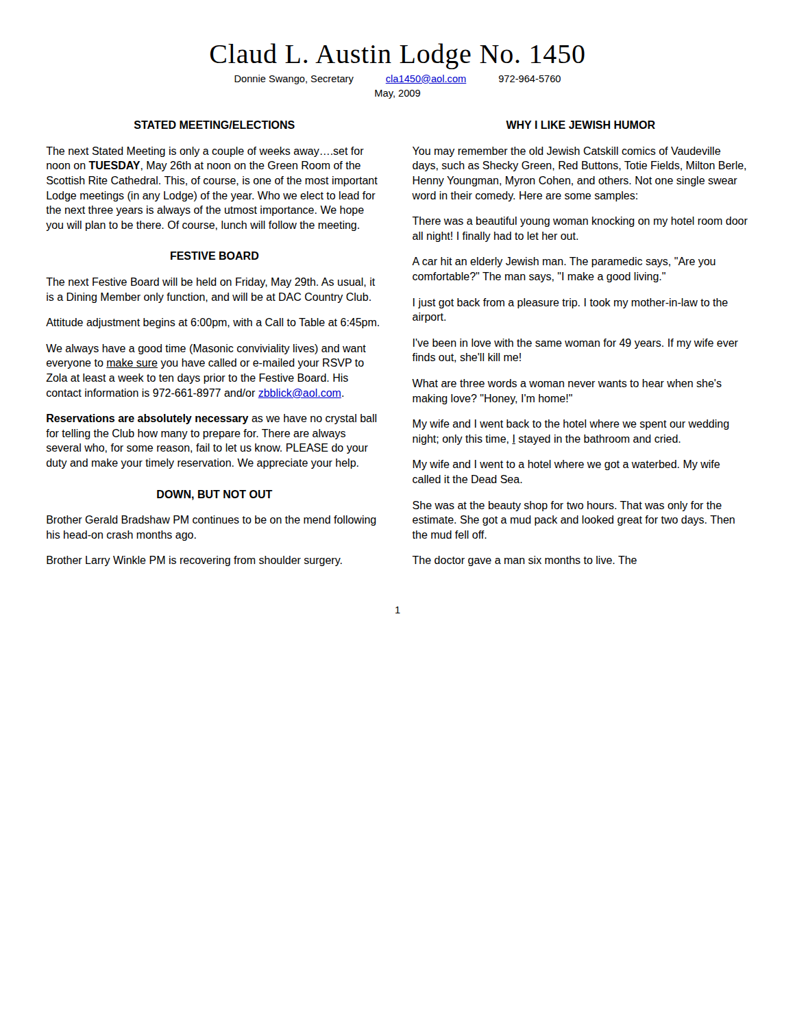Claud L. Austin Lodge No. 1450
Donnie Swango, Secretary cla1450@aol.com 972-964-5760
May, 2009
STATED MEETING/ELECTIONS
The next Stated Meeting is only a couple of weeks away….set for noon on TUESDAY, May 26th at noon on the Green Room of the Scottish Rite Cathedral. This, of course, is one of the most important Lodge meetings (in any Lodge) of the year. Who we elect to lead for the next three years is always of the utmost importance. We hope you will plan to be there. Of course, lunch will follow the meeting.
FESTIVE BOARD
The next Festive Board will be held on Friday, May 29th. As usual, it is a Dining Member only function, and will be at DAC Country Club.
Attitude adjustment begins at 6:00pm, with a Call to Table at 6:45pm.
We always have a good time (Masonic conviviality lives) and want everyone to make sure you have called or e-mailed your RSVP to Zola at least a week to ten days prior to the Festive Board. His contact information is 972-661-8977 and/or zbblick@aol.com.
Reservations are absolutely necessary as we have no crystal ball for telling the Club how many to prepare for. There are always several who, for some reason, fail to let us know. PLEASE do your duty and make your timely reservation. We appreciate your help.
DOWN, BUT NOT OUT
Brother Gerald Bradshaw PM continues to be on the mend following his head-on crash months ago.
Brother Larry Winkle PM is recovering from shoulder surgery.
WHY I LIKE JEWISH HUMOR
You may remember the old Jewish Catskill comics of Vaudeville days, such as Shecky Green, Red Buttons, Totie Fields, Milton Berle, Henny Youngman, Myron Cohen, and others. Not one single swear word in their comedy. Here are some samples:
There was a beautiful young woman knocking on my hotel room door all night! I finally had to let her out.
A car hit an elderly Jewish man. The paramedic says, "Are you comfortable?" The man says, "I make a good living."
I just got back from a pleasure trip. I took my mother-in-law to the airport.
I've been in love with the same woman for 49 years. If my wife ever finds out, she'll kill me!
What are three words a woman never wants to hear when she's making love? "Honey, I'm home!"
My wife and I went back to the hotel where we spent our wedding night; only this time, I stayed in the bathroom and cried.
My wife and I went to a hotel where we got a waterbed. My wife called it the Dead Sea.
She was at the beauty shop for two hours. That was only for the estimate. She got a mud pack and looked great for two days. Then the mud fell off.
The doctor gave a man six months to live. The
1